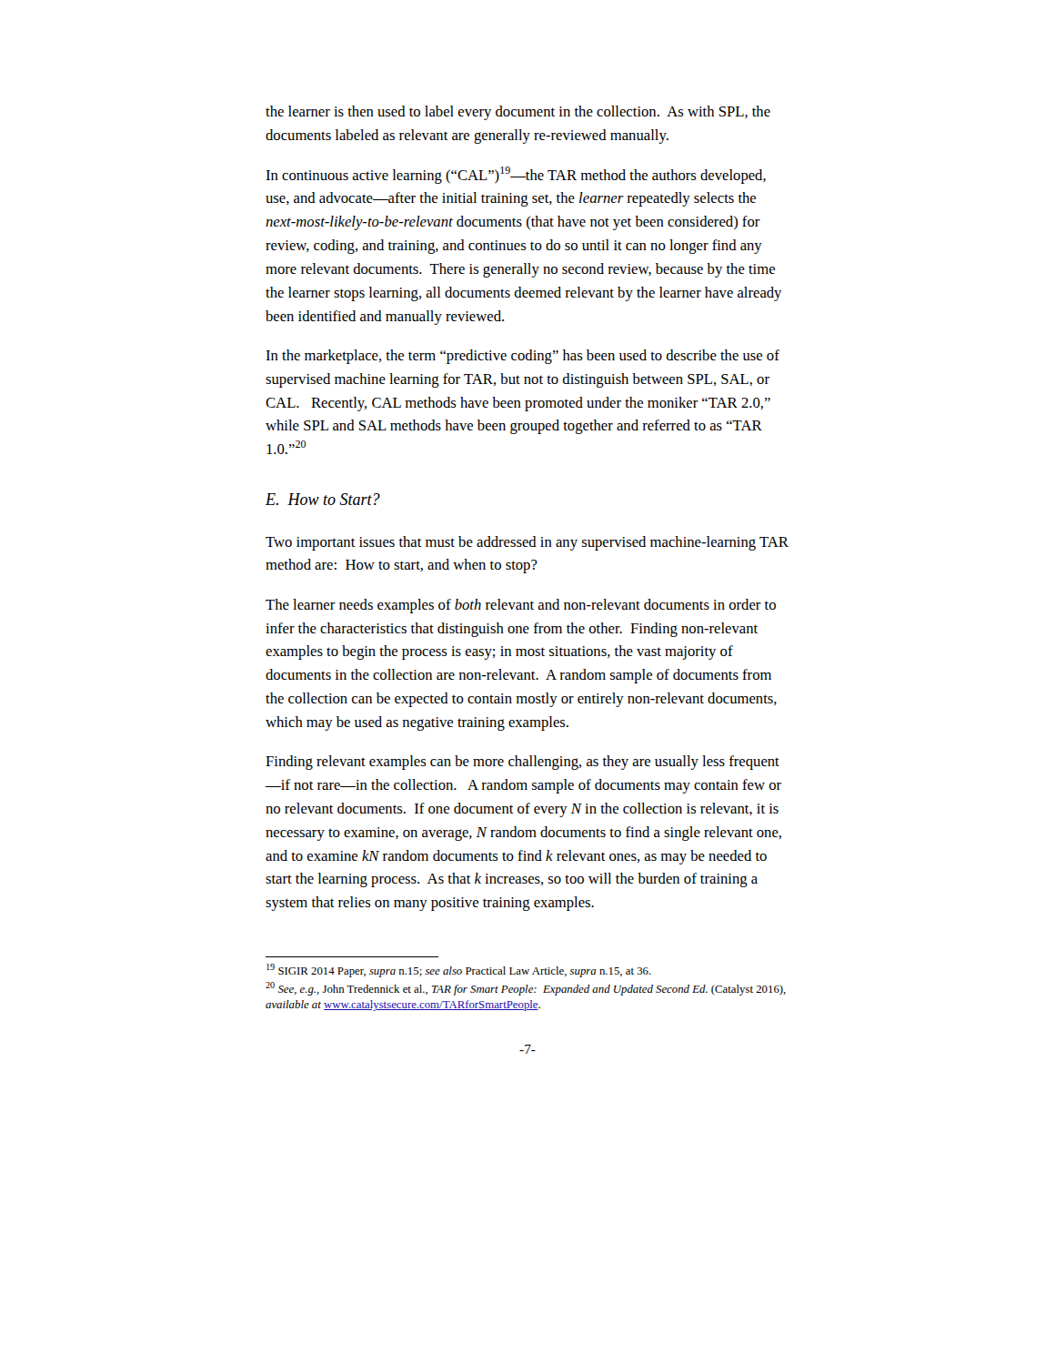the learner is then used to label every document in the collection. As with SPL, the documents labeled as relevant are generally re-reviewed manually.
In continuous active learning (“CAL”)19—the TAR method the authors developed, use, and advocate—after the initial training set, the learner repeatedly selects the next-most-likely-to-be-relevant documents (that have not yet been considered) for review, coding, and training, and continues to do so until it can no longer find any more relevant documents. There is generally no second review, because by the time the learner stops learning, all documents deemed relevant by the learner have already been identified and manually reviewed.
In the marketplace, the term “predictive coding” has been used to describe the use of supervised machine learning for TAR, but not to distinguish between SPL, SAL, or CAL. Recently, CAL methods have been promoted under the moniker “TAR 2.0,” while SPL and SAL methods have been grouped together and referred to as “TAR 1.0.”20
E. How to Start?
Two important issues that must be addressed in any supervised machine-learning TAR method are: How to start, and when to stop?
The learner needs examples of both relevant and non-relevant documents in order to infer the characteristics that distinguish one from the other. Finding non-relevant examples to begin the process is easy; in most situations, the vast majority of documents in the collection are non-relevant. A random sample of documents from the collection can be expected to contain mostly or entirely non-relevant documents, which may be used as negative training examples.
Finding relevant examples can be more challenging, as they are usually less frequent—if not rare—in the collection. A random sample of documents may contain few or no relevant documents. If one document of every N in the collection is relevant, it is necessary to examine, on average, N random documents to find a single relevant one, and to examine kN random documents to find k relevant ones, as may be needed to start the learning process. As that k increases, so too will the burden of training a system that relies on many positive training examples.
19 SIGIR 2014 Paper, supra n.15; see also Practical Law Article, supra n.15, at 36.
20 See, e.g., John Tredennick et al., TAR for Smart People: Expanded and Updated Second Ed. (Catalyst 2016), available at www.catalystsecure.com/TARforSmartPeople.
-7-